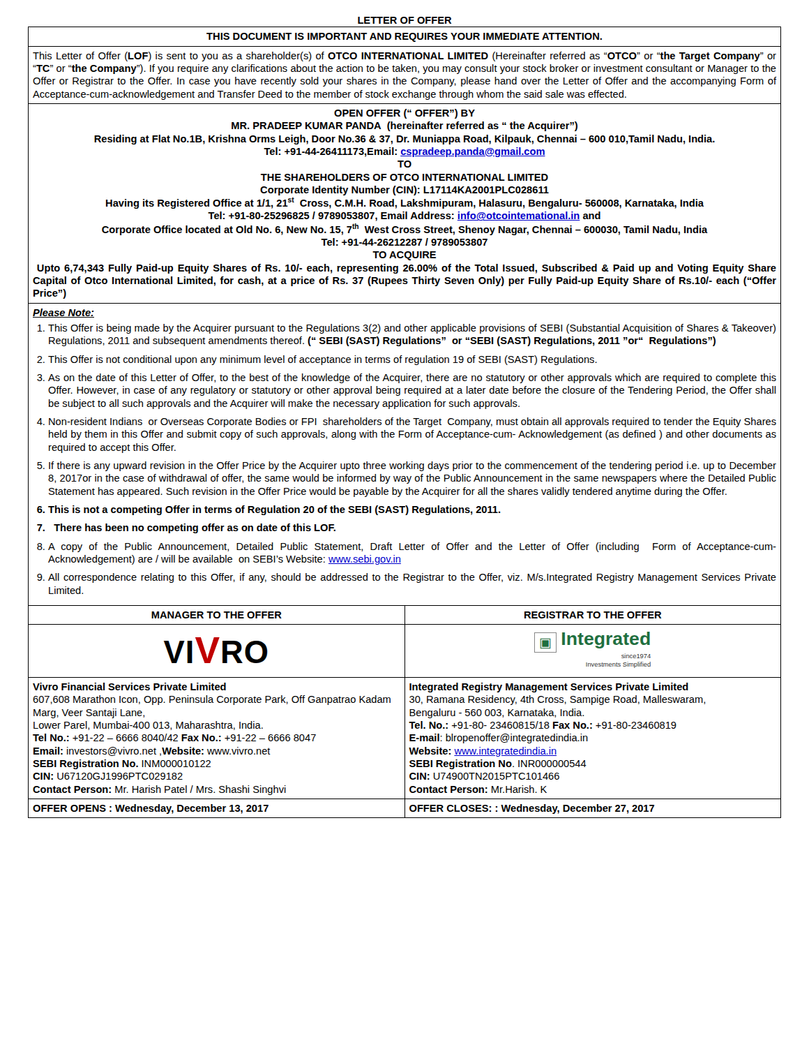LETTER OF OFFER
| THIS DOCUMENT IS IMPORTANT AND REQUIRES YOUR IMMEDIATE ATTENTION. |
| This Letter of Offer ( LOF ) is sent to you as a shareholder(s) of OTCO INTERNATIONAL LIMITED (Hereinafter referred as “ OTCO ” or “ the Target Company ” or “ TC ” or “ the Company ”). If you require any clarifications about the action to be taken, you may consult your stock broker or investment consultant or Manager to the Offer or Registrar to the Offer. In case you have recently sold your shares in the Company, please hand over the Letter of Offer and the accompanying Form of Acceptance-cum-acknowledgement and Transfer Deed to the member of stock exchange through whom the said sale was effected. |
| OPEN OFFER (“ OFFER”) BY MR. PRADEEP KUMAR PANDA (hereinafter referred as “ the Acquirer”) Residing at Flat No.1B, Krishna Orms Leigh, Door No.36 & 37, Dr. Muniappa Road, Kilpauk, Chennai – 600 010,Tamil Nadu, India. Tel: +91-44-26411173,Email: cspradeep.panda@gmail.com TO THE SHAREHOLDERS OF OTCO INTERNATIONAL LIMITED Corporate Identity Number (CIN): L17114KA2001PLC028611 Having its Registered Office at 1/1, 21 st Cross, C.M.H. Road, Lakshmipuram, Halasuru, Bengaluru- 560008, Karnataka, India Tel: +91-80-25296825 / 9789053807, Email Address: info@otcointemational.in and Corporate Office located at Old No. 6, New No. 15, 7 th West Cross Street, Shenoy Nagar, Chennai – 600030, Tamil Nadu, India Tel: +91-44-26212287 / 9789053807 TO ACQUIRE Upto 6,74,343 Fully Paid-up Equity Shares of Rs. 10/- each, representing 26.00% of the Total Issued, Subscribed & Paid up and Voting Equity Share Capital of Otco International Limited, for cash, at a price of Rs. 37 (Rupees Thirty Seven Only) per Fully Paid-up Equity Share of Rs.10/- each (“Offer Price”) |
| Please Note: This Offer is being made by the Acquirer pursuant to the Regulations 3(2) and other applicable provisions of SEBI (Substantial Acquisition of Shares & Takeover) Regulations, 2011 and subsequent amendments thereof. (“ SEBI (SAST) Regulations” or “SEBI (SAST) Regulations, 2011 ”or“ Regulations”) This Offer is not conditional upon any minimum level of acceptance in terms of regulation 19 of SEBI (SAST) Regulations. As on the date of this Letter of Offer, to the best of the knowledge of the Acquirer, there are no statutory or other approvals which are required to complete this Offer. However, in case of any regulatory or statutory or other approval being required at a later date before the closure of the Tendering Period, the Offer shall be subject to all such approvals and the Acquirer will make the necessary application for such approvals. Non-resident Indians or Overseas Corporate Bodies or FPI shareholders of the Target Company, must obtain all approvals required to tender the Equity Shares held by them in this Offer and submit copy of such approvals, along with the Form of Acceptance-cum- Acknowledgement (as defined ) and other documents as required to accept this Offer. If there is any upward revision in the Offer Price by the Acquirer upto three working days prior to the commencement of the tendering period i.e. up to December 8, 2017or in the case of withdrawal of offer, the same would be informed by way of the Public Announcement in the same newspapers where the Detailed Public Statement has appeared. Such revision in the Offer Price would be payable by the Acquirer for all the shares validly tendered anytime during the Offer. This is not a competing Offer in terms of Regulation 20 of the SEBI (SAST) Regulations, 2011. There has been no competing offer as on date of this LOF. A copy of the Public Announcement, Detailed Public Statement, Draft Letter of Offer and the Letter of Offer (including Form of Acceptance-cum-Acknowledgement) are / will be available on SEBI’s Website: www.sebi.gov.in All correspondence relating to this Offer, if any, should be addressed to the Registrar to the Offer, viz. M/s.Integrated Registry Management Services Private Limited. |
| MANAGER TO THE OFFER | REGISTRAR TO THE OFFER |
| VI V RO | ▣ Integrated since1974 Investments Simplified |
| Vivro Financial Services Private Limited 607,608 Marathon Icon, Opp. Peninsula Corporate Park, Off Ganpatrao Kadam Marg, Veer Santaji Lane, Lower Parel, Mumbai-400 013, Maharashtra, India. Tel No.: +91-22 – 6666 8040/42 Fax No.: +91-22 – 6666 8047 Email: investors@vivro.net , Website: www.vivro.net SEBI Registration No. INM000010122 CIN: U67120GJ1996PTC029182 Contact Person: Mr. Harish Patel / Mrs. Shashi Singhvi | Integrated Registry Management Services Private Limited 30, Ramana Residency, 4th Cross, Sampige Road, Malleswaram, Bengaluru - 560 003, Karnataka, India. Tel. No.: +91-80- 23460815/18 Fax No.: +91-80-23460819 E-mail : blropenoffer@integratedindia.in Website: www.integratedindia.in SEBI Registration No . INR000000544 CIN: U74900TN2015PTC101466 Contact Person: Mr.Harish. K |
| OFFER OPENS : Wednesday, December 13, 2017 | OFFER CLOSES: : Wednesday, December 27, 2017 |